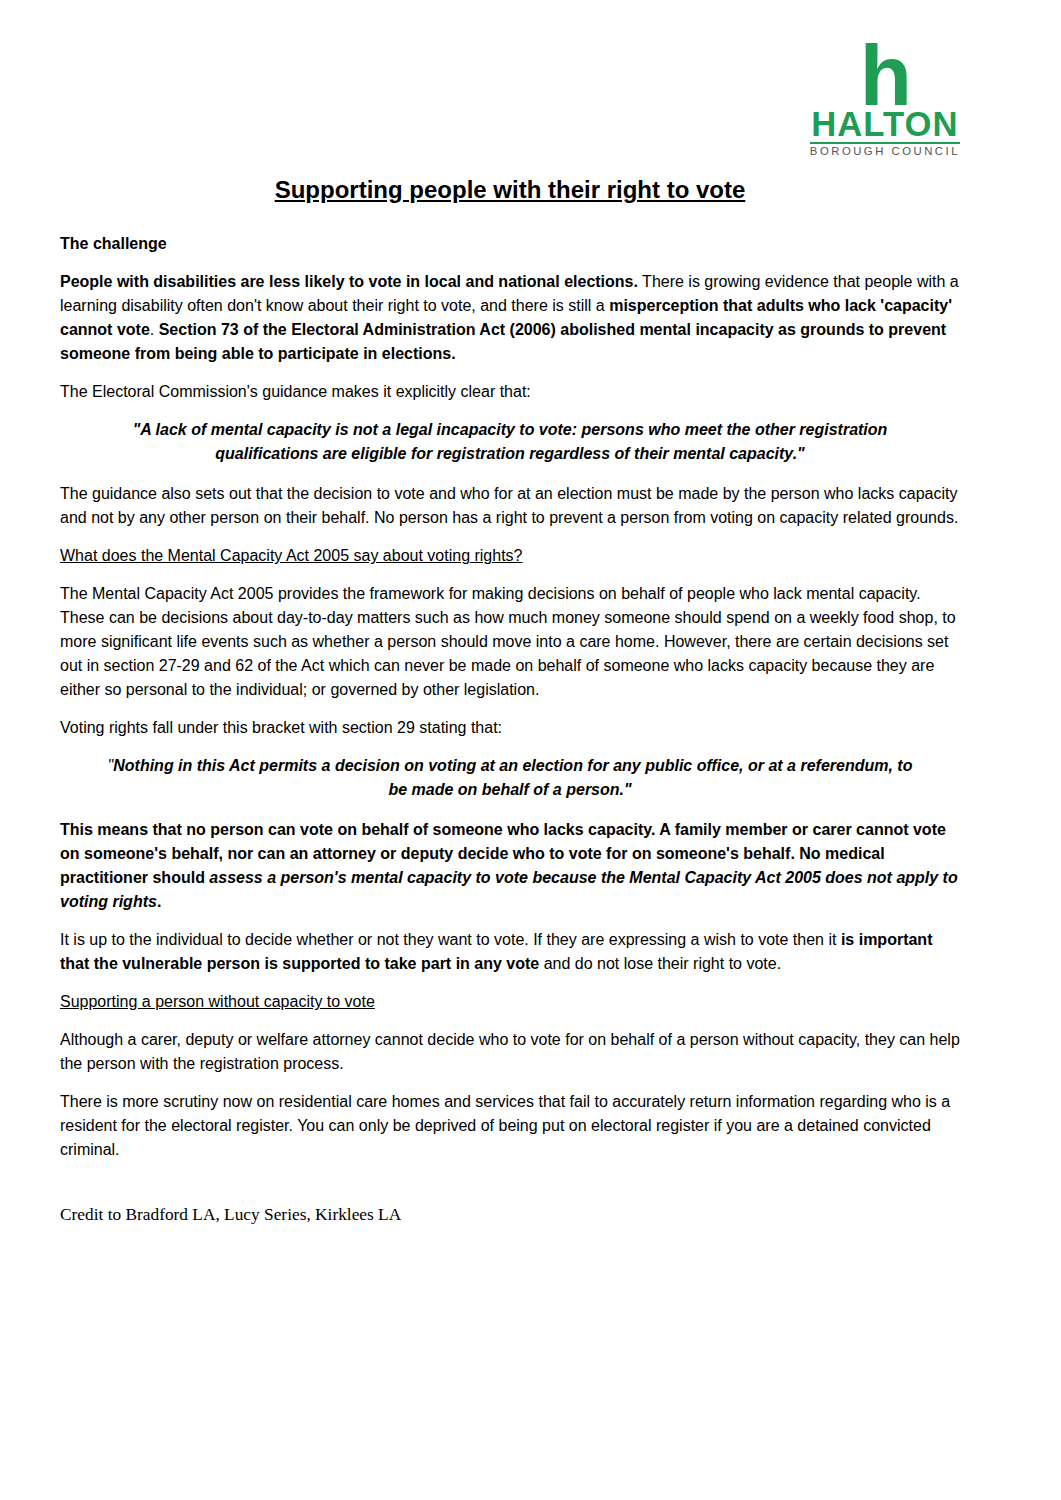h HALTON BOROUGH COUNCIL
Supporting people with their right to vote
The challenge
People with disabilities are less likely to vote in local and national elections. There is growing evidence that people with a learning disability often don't know about their right to vote, and there is still a misperception that adults who lack 'capacity' cannot vote. Section 73 of the Electoral Administration Act (2006) abolished mental incapacity as grounds to prevent someone from being able to participate in elections.
The Electoral Commission's guidance makes it explicitly clear that:
"A lack of mental capacity is not a legal incapacity to vote: persons who meet the other registration qualifications are eligible for registration regardless of their mental capacity."
The guidance also sets out that the decision to vote and who for at an election must be made by the person who lacks capacity and not by any other person on their behalf. No person has a right to prevent a person from voting on capacity related grounds.
What does the Mental Capacity Act 2005 say about voting rights?
The Mental Capacity Act 2005 provides the framework for making decisions on behalf of people who lack mental capacity. These can be decisions about day-to-day matters such as how much money someone should spend on a weekly food shop, to more significant life events such as whether a person should move into a care home. However, there are certain decisions set out in section 27-29 and 62 of the Act which can never be made on behalf of someone who lacks capacity because they are either so personal to the individual; or governed by other legislation.
Voting rights fall under this bracket with section 29 stating that:
"Nothing in this Act permits a decision on voting at an election for any public office, or at a referendum, to be made on behalf of a person."
This means that no person can vote on behalf of someone who lacks capacity. A family member or carer cannot vote on someone's behalf, nor can an attorney or deputy decide who to vote for on someone's behalf. No medical practitioner should assess a person's mental capacity to vote because the Mental Capacity Act 2005 does not apply to voting rights.
It is up to the individual to decide whether or not they want to vote. If they are expressing a wish to vote then it is important that the vulnerable person is supported to take part in any vote and do not lose their right to vote.
Supporting a person without capacity to vote
Although a carer, deputy or welfare attorney cannot decide who to vote for on behalf of a person without capacity, they can help the person with the registration process.
There is more scrutiny now on residential care homes and services that fail to accurately return information regarding who is a resident for the electoral register. You can only be deprived of being put on electoral register if you are a detained convicted criminal.
Credit to Bradford LA, Lucy Series, Kirklees LA